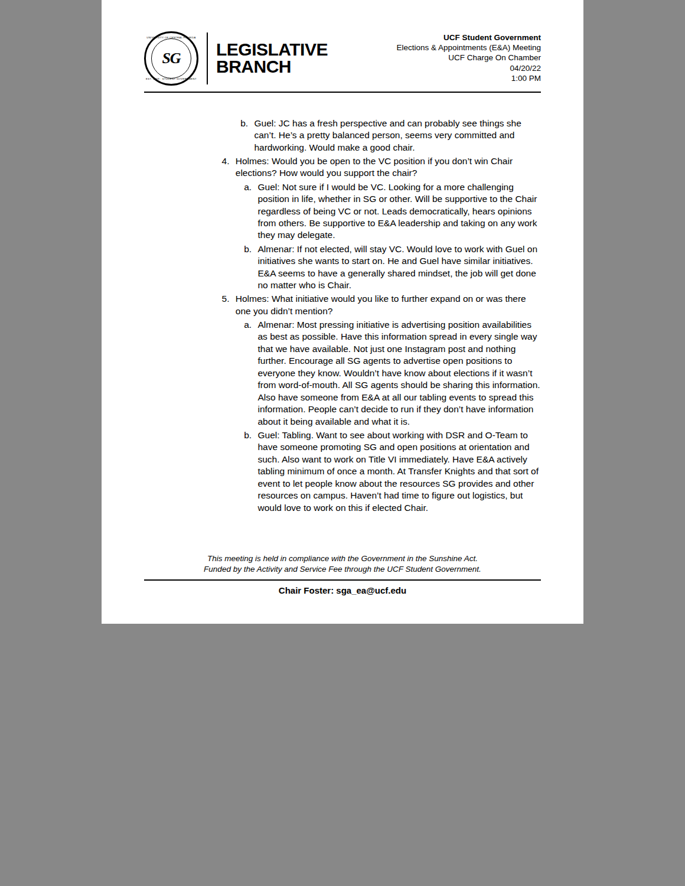University of Central Florida
SG
Est. 1969 · Student Government
LEGISLATIVE
BRANCH
UCF Student Government
Elections & Appointments (E&A) Meeting
UCF Charge On Chamber
04/20/22
1:00 PM
Guel: JC has a fresh perspective and can probably see things she can’t. He’s a pretty balanced person, seems very committed and hardworking. Would make a good chair.
Holmes: Would you be open to the VC position if you don’t win Chair elections? How would you support the chair?
Guel: Not sure if I would be VC. Looking for a more challenging position in life, whether in SG or other. Will be supportive to the Chair regardless of being VC or not. Leads democratically, hears opinions from others. Be supportive to E&A leadership and taking on any work they may delegate.
Almenar: If not elected, will stay VC. Would love to work with Guel on initiatives she wants to start on. He and Guel have similar initiatives. E&A seems to have a generally shared mindset, the job will get done no matter who is Chair.
Holmes: What initiative would you like to further expand on or was there one you didn’t mention?
Almenar: Most pressing initiative is advertising position availabilities as best as possible. Have this information spread in every single way that we have available. Not just one Instagram post and nothing further. Encourage all SG agents to advertise open positions to everyone they know. Wouldn’t have know about elections if it wasn’t from word-of-mouth. All SG agents should be sharing this information. Also have someone from E&A at all our tabling events to spread this information. People can’t decide to run if they don’t have information about it being available and what it is.
Guel: Tabling. Want to see about working with DSR and O-Team to have someone promoting SG and open positions at orientation and such. Also want to work on Title VI immediately. Have E&A actively tabling minimum of once a month. At Transfer Knights and that sort of event to let people know about the resources SG provides and other resources on campus. Haven’t had time to figure out logistics, but would love to work on this if elected Chair.
This meeting is held in compliance with the Government in the Sunshine Act.
Funded by the Activity and Service Fee through the UCF Student Government.
Chair Foster: sga_ea@ucf.edu